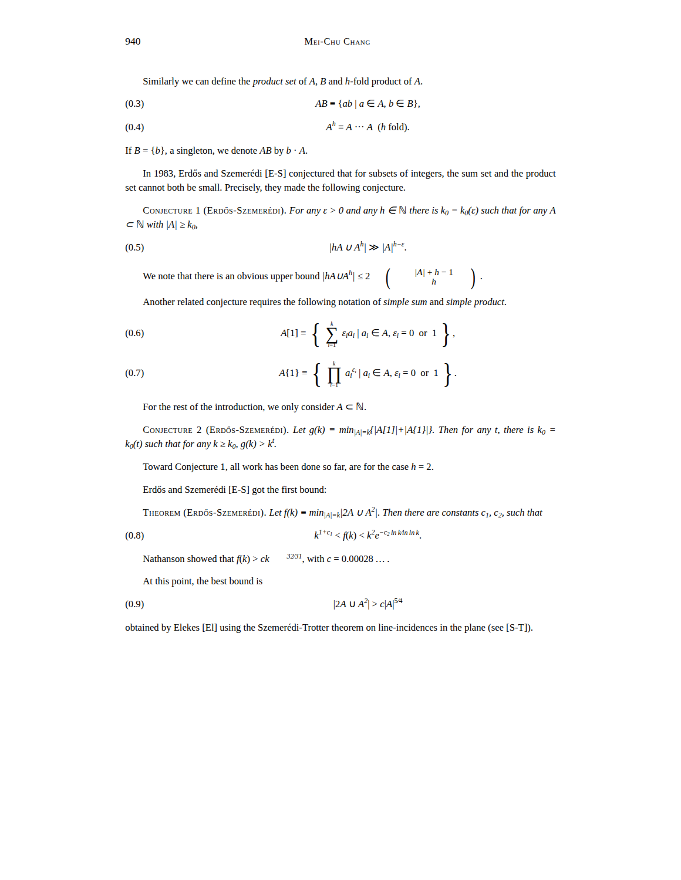940 Mei-Chu Chang
Similarly we can define the product set of A, B and h-fold product of A.
(0.3) AB ≡ {ab | a ∈ A, b ∈ B},
(0.4) Ah ≡ A ··· A (h fold).
If B = {b}, a singleton, we denote AB by b · A.
In 1983, Erdős and Szemerédi [E-S] conjectured that for subsets of integers, the sum set and the product set cannot both be small. Precisely, they made the following conjecture.
Conjecture 1 (Erdős-Szemerédi). For any ε > 0 and any h ∈ ℕ there is k0 = k0(ε) such that for any A ⊂ ℕ with |A| ≥ k0,
(0.5) |hA ∪ Ah| ≫ |A|h−ε.
We note that there is an obvious upper bound |hA∪Ah| ≤ 2(|A| + h − 1 h).
Another related conjecture requires the following notation of simple sum and simple product.
(0.6) A[1] ≡ { k∑i=1 εiai | ai ∈ A, εi = 0 or 1 } ,
(0.7) A{1} ≡ { k∏i=1 aiεi | ai ∈ A, εi = 0 or 1 } .
For the rest of the introduction, we only consider A ⊂ ℕ.
Conjecture 2 (Erdős-Szemerédi). Let g(k) ≡ min|A|=k{|A[1]|+|A{1}|}. Then for any t, there is k0 = k0(t) such that for any k ≥ k0, g(k) > kt.
Toward Conjecture 1, all work has been done so far, are for the case h = 2.
Erdős and Szemerédi [E-S] got the first bound:
Theorem (Erdős-Szemerédi). Let f(k) ≡ min|A|=k|2A ∪ A2|. Then there are constants c1, c2, such that
(0.8) k1+c1 < f(k) < k2e−c2 ln k⁄ln ln k.
Nathanson showed that f(k) > ck32⁄31, with c = 0.00028 … .
At this point, the best bound is
(0.9) |2A ∪ A2| > c|A|5⁄4
obtained by Elekes [El] using the Szemerédi-Trotter theorem on line-incidences in the plane (see [S-T]).